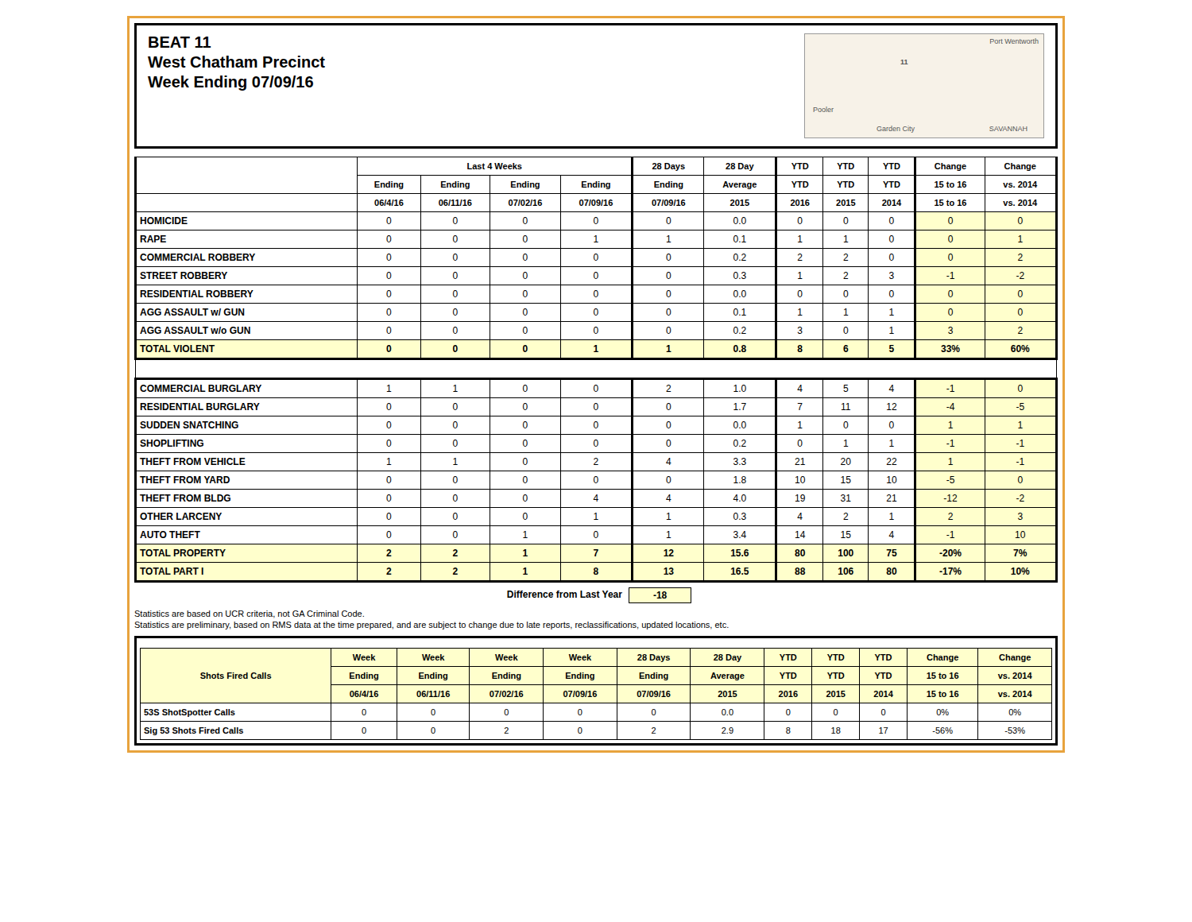BEAT 11
West Chatham Precinct
Week Ending 07/09/16
Port Wentworth 11 Pooler Garden City SAVANNAH
| | Last 4 Weeks | 28 Days | 28 Day | YTD | YTD | YTD | Change | Change |
| --- | --- | --- | --- | --- | --- | --- | --- | --- |
| Ending | Ending | Ending | Ending | Ending | Average | YTD | YTD | YTD | 15 to 16 | vs. 2014 |
| | 06/4/16 | 06/11/16 | 07/02/16 | 07/09/16 | 07/09/16 | 2015 | 2016 | 2015 | 2014 | 15 to 16 | vs. 2014 |
| HOMICIDE | 0 | 0 | 0 | 0 | 0 | 0.0 | 0 | 0 | 0 | 0 | 0 |
| RAPE | 0 | 0 | 0 | 1 | 1 | 0.1 | 1 | 1 | 0 | 0 | 1 |
| COMMERCIAL ROBBERY | 0 | 0 | 0 | 0 | 0 | 0.2 | 2 | 2 | 0 | 0 | 2 |
| STREET ROBBERY | 0 | 0 | 0 | 0 | 0 | 0.3 | 1 | 2 | 3 | -1 | -2 |
| RESIDENTIAL ROBBERY | 0 | 0 | 0 | 0 | 0 | 0.0 | 0 | 0 | 0 | 0 | 0 |
| AGG ASSAULT w/ GUN | 0 | 0 | 0 | 0 | 0 | 0.1 | 1 | 1 | 1 | 0 | 0 |
| AGG ASSAULT w/o GUN | 0 | 0 | 0 | 0 | 0 | 0.2 | 3 | 0 | 1 | 3 | 2 |
| TOTAL VIOLENT | 0 | 0 | 0 | 1 | 1 | 0.8 | 8 | 6 | 5 | 33% | 60% |
| COMMERCIAL BURGLARY | 1 | 1 | 0 | 0 | 2 | 1.0 | 4 | 5 | 4 | -1 | 0 |
| RESIDENTIAL BURGLARY | 0 | 0 | 0 | 0 | 0 | 1.7 | 7 | 11 | 12 | -4 | -5 |
| SUDDEN SNATCHING | 0 | 0 | 0 | 0 | 0 | 0.0 | 1 | 0 | 0 | 1 | 1 |
| SHOPLIFTING | 0 | 0 | 0 | 0 | 0 | 0.2 | 0 | 1 | 1 | -1 | -1 |
| THEFT FROM VEHICLE | 1 | 1 | 0 | 2 | 4 | 3.3 | 21 | 20 | 22 | 1 | -1 |
| THEFT FROM YARD | 0 | 0 | 0 | 0 | 0 | 1.8 | 10 | 15 | 10 | -5 | 0 |
| THEFT FROM BLDG | 0 | 0 | 0 | 4 | 4 | 4.0 | 19 | 31 | 21 | -12 | -2 |
| OTHER LARCENY | 0 | 0 | 0 | 1 | 1 | 0.3 | 4 | 2 | 1 | 2 | 3 |
| AUTO THEFT | 0 | 0 | 1 | 0 | 1 | 3.4 | 14 | 15 | 4 | -1 | 10 |
| TOTAL PROPERTY | 2 | 2 | 1 | 7 | 12 | 15.6 | 80 | 100 | 75 | -20% | 7% |
| TOTAL PART I | 2 | 2 | 1 | 8 | 13 | 16.5 | 88 | 106 | 80 | -17% | 10% |
Difference from Last Year
-18
Statistics are based on UCR criteria, not GA Criminal Code.
Statistics are preliminary, based on RMS data at the time prepared, and are subject to change due to late reports, reclassifications, updated locations, etc.
| Shots Fired Calls | Week | Week | Week | Week | 28 Days | 28 Day | YTD | YTD | YTD | Change | Change |
| --- | --- | --- | --- | --- | --- | --- | --- | --- | --- | --- | --- |
| Ending | Ending | Ending | Ending | Ending | Average | YTD | YTD | YTD | 15 to 16 | vs. 2014 |
| 06/4/16 | 06/11/16 | 07/02/16 | 07/09/16 | 07/09/16 | 2015 | 2016 | 2015 | 2014 | 15 to 16 | vs. 2014 |
| 53S ShotSpotter Calls | 0 | 0 | 0 | 0 | 0 | 0.0 | 0 | 0 | 0 | 0% | 0% |
| Sig 53 Shots Fired Calls | 0 | 0 | 2 | 0 | 2 | 2.9 | 8 | 18 | 17 | -56% | -53% |